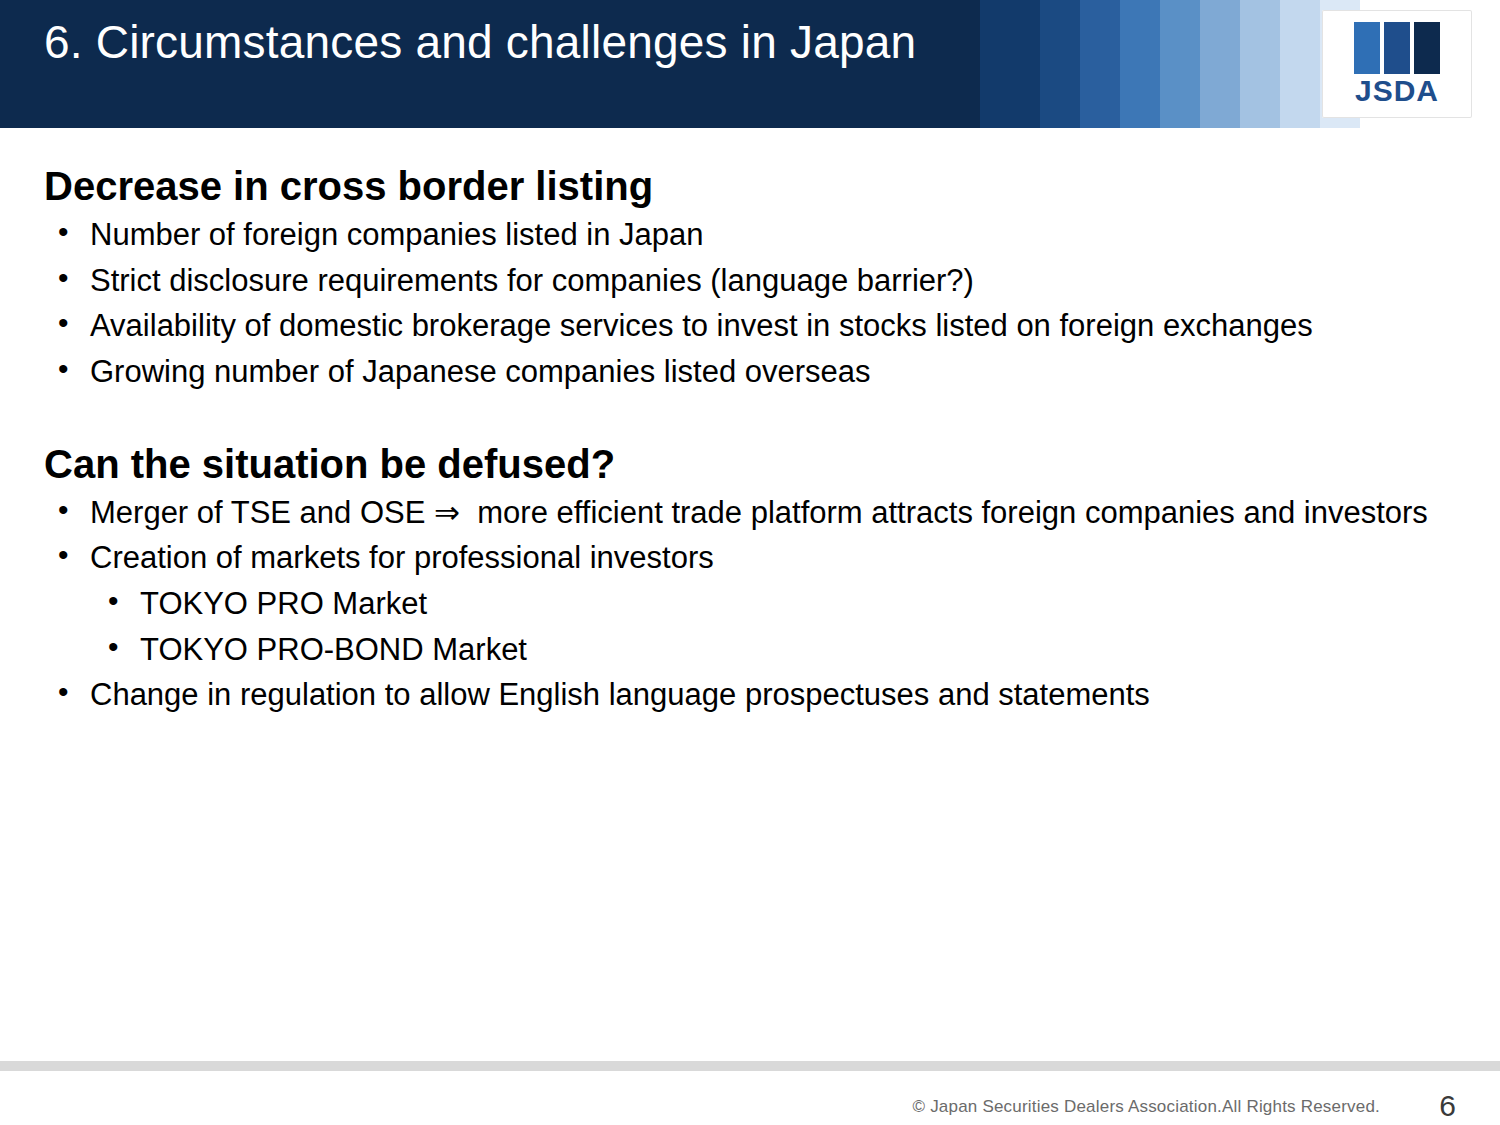6. Circumstances and challenges in Japan
JSDA
Decrease in cross border listing
Number of foreign companies listed in Japan
Strict disclosure requirements for companies (language barrier?)
Availability of domestic brokerage services to invest in stocks listed on foreign exchanges
Growing number of Japanese companies listed overseas
Can the situation be defused?
Merger of TSE and OSE ⇒ more efficient trade platform attracts foreign companies and investors
Creation of markets for professional investors
TOKYO PRO Market
TOKYO PRO-BOND Market
Change in regulation to allow English language prospectuses and statements
© Japan Securities Dealers Association.All Rights Reserved.
6